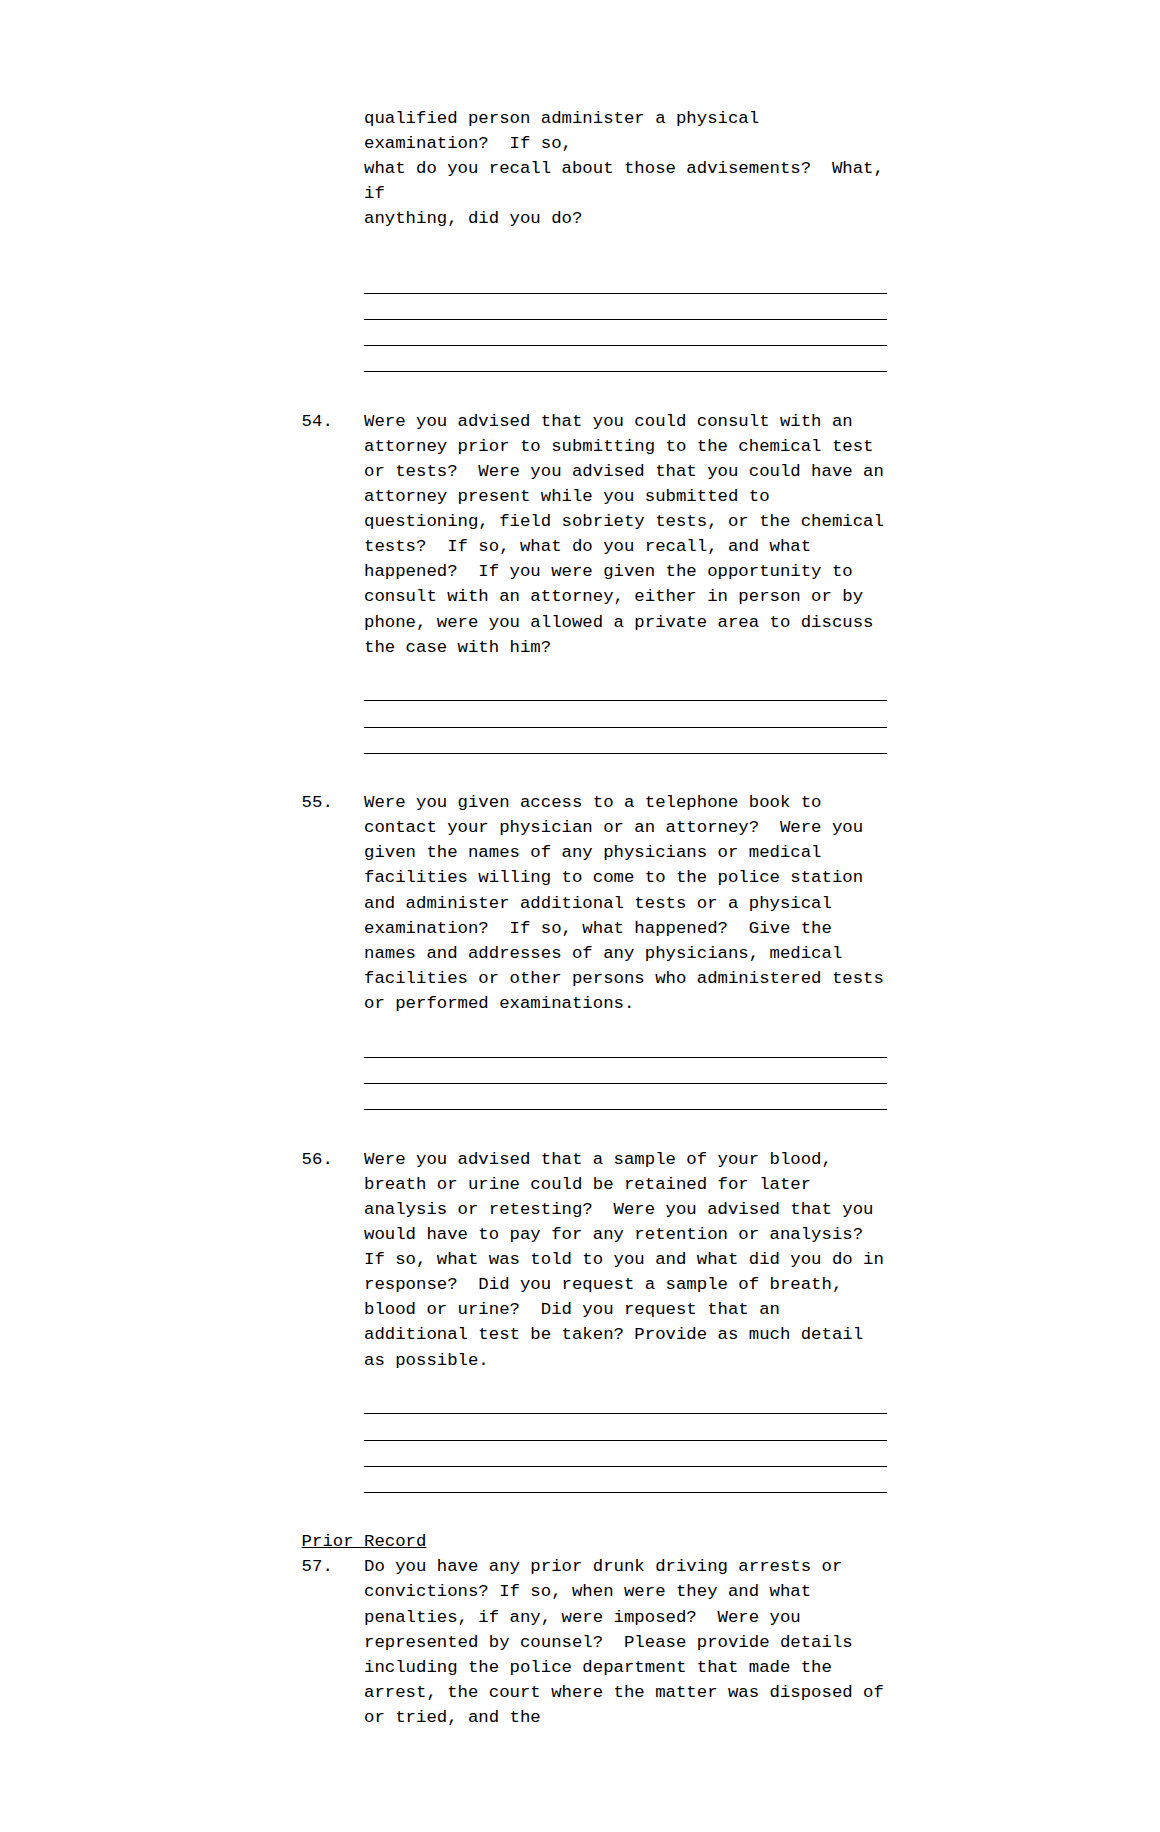qualified person administer a physical examination? If so,
what do you recall about those advisements? What, if
anything, did you do?
54.
Were you advised that you could consult with an attorney prior to submitting to the chemical test or tests? Were you advised that you could have an attorney present while you submitted to questioning, field sobriety tests, or the chemical tests? If so, what do you recall, and what happened? If you were given the opportunity to consult with an attorney, either in person or by phone, were you allowed a private area to discuss the case with him?
55.
Were you given access to a telephone book to contact your physician or an attorney? Were you given the names of any physicians or medical facilities willing to come to the police station and administer additional tests or a physical examination? If so, what happened? Give the names and addresses of any physicians, medical facilities or other persons who administered tests or performed examinations.
56.
Were you advised that a sample of your blood, breath or urine could be retained for later analysis or retesting? Were you advised that you would have to pay for any retention or analysis? If so, what was told to you and what did you do in response? Did you request a sample of breath, blood or urine? Did you request that an additional test be taken? Provide as much detail as possible.
Prior Record
57.
Do you have any prior drunk driving arrests or convictions? If so, when were they and what penalties, if any, were imposed? Were you represented by counsel? Please provide details including the police department that made the arrest, the court where the matter was disposed of or tried, and the